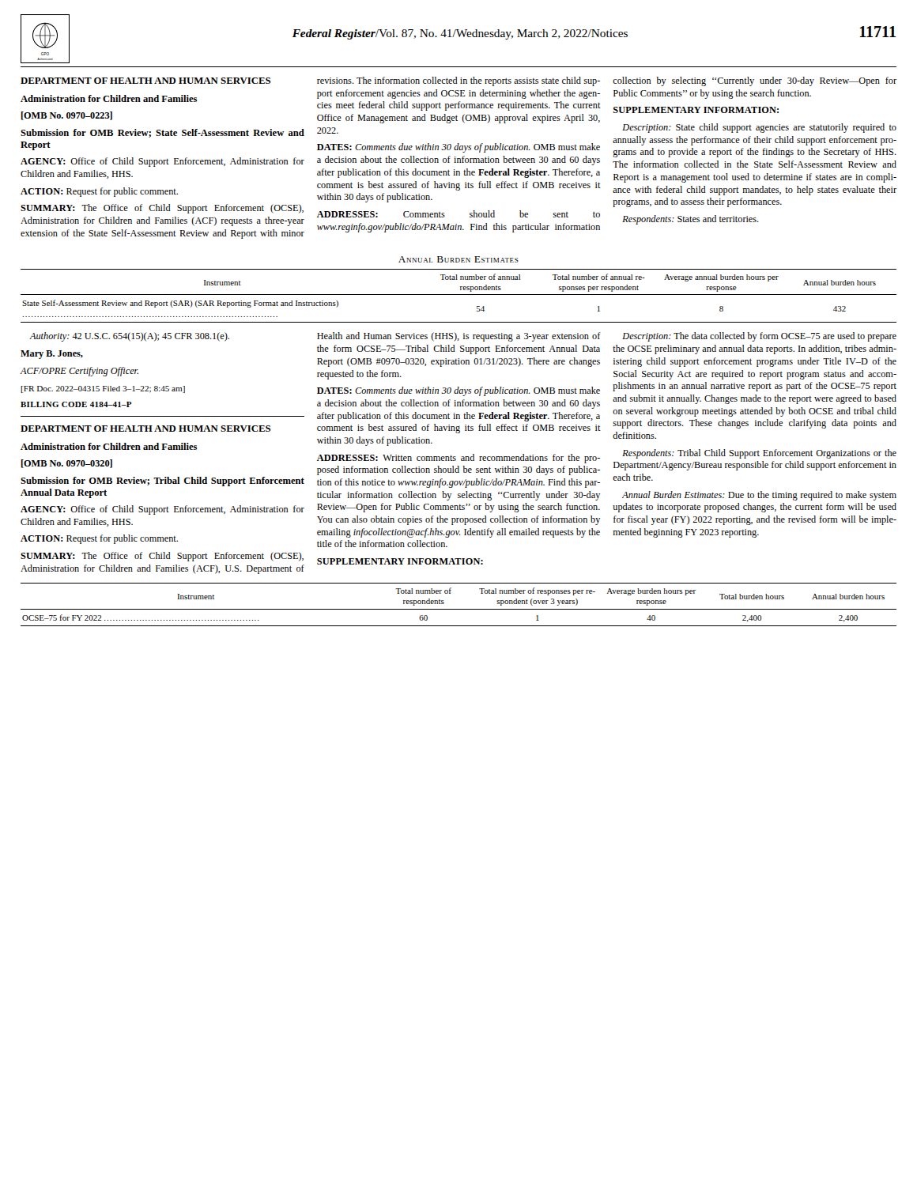GPO Authenticated
Federal Register/Vol. 87, No. 41/Wednesday, March 2, 2022/Notices
11711
DEPARTMENT OF HEALTH AND HUMAN SERVICES
Administration for Children and Families
[OMB No. 0970–0223]
Submission for OMB Review; State Self-Assessment Review and Report
AGENCY: Office of Child Support Enforcement, Administration for Children and Families, HHS.
ACTION: Request for public comment.
SUMMARY: The Office of Child Support Enforcement (OCSE), Administration for Children and Families (ACF) requests a three-year extension of the State Self-Assessment Review and Report with minor revisions. The information collected in the reports assists state child support enforcement agencies and OCSE in determining whether the agencies meet federal child support performance requirements. The current Office of Management and Budget (OMB) approval expires April 30, 2022.
DATES: Comments due within 30 days of publication. OMB must make a decision about the collection of information between 30 and 60 days after publication of this document in the Federal Register. Therefore, a comment is best assured of having its full effect if OMB receives it within 30 days of publication.
ADDRESSES: Comments should be sent to www.reginfo.gov/public/do/PRAMain. Find this particular information collection by selecting ‘‘Currently under 30-day Review—Open for Public Comments’’ or by using the search function.
SUPPLEMENTARY INFORMATION:
Description: State child support agencies are statutorily required to annually assess the performance of their child support enforcement programs and to provide a report of the findings to the Secretary of HHS. The information collected in the State Self-Assessment Review and Report is a management tool used to determine if states are in compliance with federal child support mandates, to help states evaluate their programs, and to assess their performances.
Respondents: States and territories.
Annual Burden Estimates
| Instrument | Total number of annual respondents | Total number of annual responses per respondent | Average annual burden hours per response | Annual burden hours |
| --- | --- | --- | --- | --- |
| State Self-Assessment Review and Report (SAR) (SAR Reporting Format and Instructions) ....................................................................................... | 54 | 1 | 8 | 432 |
Authority: 42 U.S.C. 654(15)(A); 45 CFR 308.1(e).
Mary B. Jones,
ACF/OPRE Certifying Officer.
[FR Doc. 2022–04315 Filed 3–1–22; 8:45 am]
BILLING CODE 4184–41–P
DEPARTMENT OF HEALTH AND HUMAN SERVICES
Administration for Children and Families
[OMB No. 0970–0320]
Submission for OMB Review; Tribal Child Support Enforcement Annual Data Report
AGENCY: Office of Child Support Enforcement, Administration for Children and Families, HHS.
ACTION: Request for public comment.
SUMMARY: The Office of Child Support Enforcement (OCSE), Administration for Children and Families (ACF), U.S. Department of Health and Human Services (HHS), is requesting a 3-year extension of the form OCSE–75—Tribal Child Support Enforcement Annual Data Report (OMB #0970–0320, expiration 01/31/2023). There are changes requested to the form.
DATES: Comments due within 30 days of publication. OMB must make a decision about the collection of information between 30 and 60 days after publication of this document in the Federal Register. Therefore, a comment is best assured of having its full effect if OMB receives it within 30 days of publication.
ADDRESSES: Written comments and recommendations for the proposed information collection should be sent within 30 days of publication of this notice to www.reginfo.gov/public/do/PRAMain. Find this particular information collection by selecting ‘‘Currently under 30-day Review—Open for Public Comments’’ or by using the search function. You can also obtain copies of the proposed collection of information by emailing infocollection@acf.hhs.gov. Identify all emailed requests by the title of the information collection.
SUPPLEMENTARY INFORMATION:
Description: The data collected by form OCSE–75 are used to prepare the OCSE preliminary and annual data reports. In addition, tribes administering child support enforcement programs under Title IV–D of the Social Security Act are required to report program status and accomplishments in an annual narrative report as part of the OCSE–75 report and submit it annually. Changes made to the report were agreed to based on several workgroup meetings attended by both OCSE and tribal child support directors. These changes include clarifying data points and definitions.
Respondents: Tribal Child Support Enforcement Organizations or the Department/Agency/Bureau responsible for child support enforcement in each tribe.
Annual Burden Estimates: Due to the timing required to make system updates to incorporate proposed changes, the current form will be used for fiscal year (FY) 2022 reporting, and the revised form will be implemented beginning FY 2023 reporting.
| Instrument | Total number of respondents | Total number of responses per respondent (over 3 years) | Average burden hours per response | Total burden hours | Annual burden hours |
| --- | --- | --- | --- | --- | --- |
| OCSE–75 for FY 2022 ..................................................... | 60 | 1 | 40 | 2,400 | 2,400 |